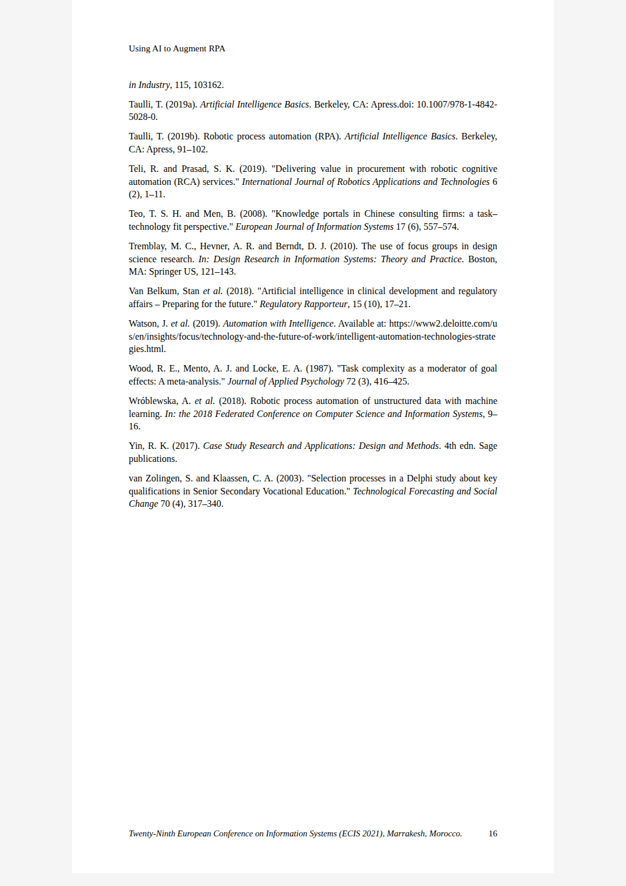Using AI to Augment RPA
in Industry, 115, 103162.
Taulli, T. (2019a). Artificial Intelligence Basics. Berkeley, CA: Apress.doi: 10.1007/978-1-4842-5028-0.
Taulli, T. (2019b). Robotic process automation (RPA). Artificial Intelligence Basics. Berkeley, CA: Apress, 91–102.
Teli, R. and Prasad, S. K. (2019). "Delivering value in procurement with robotic cognitive automation (RCA) services." International Journal of Robotics Applications and Technologies 6 (2), 1–11.
Teo, T. S. H. and Men, B. (2008). "Knowledge portals in Chinese consulting firms: a task–technology fit perspective." European Journal of Information Systems 17 (6), 557–574.
Tremblay, M. C., Hevner, A. R. and Berndt, D. J. (2010). The use of focus groups in design science research. In: Design Research in Information Systems: Theory and Practice. Boston, MA: Springer US, 121–143.
Van Belkum, Stan et al. (2018). "Artificial intelligence in clinical development and regulatory affairs – Preparing for the future." Regulatory Rapporteur, 15 (10), 17–21.
Watson, J. et al. (2019). Automation with Intelligence. Available at: https://www2.deloitte.com/us/en/insights/focus/technology-and-the-future-of-work/intelligent-automation-technologies-strategies.html.
Wood, R. E., Mento, A. J. and Locke, E. A. (1987). "Task complexity as a moderator of goal effects: A meta-analysis." Journal of Applied Psychology 72 (3), 416–425.
Wróblewska, A. et al. (2018). Robotic process automation of unstructured data with machine learning. In: the 2018 Federated Conference on Computer Science and Information Systems, 9–16.
Yin, R. K. (2017). Case Study Research and Applications: Design and Methods. 4th edn. Sage publications.
van Zolingen, S. and Klaassen, C. A. (2003). "Selection processes in a Delphi study about key qualifications in Senior Secondary Vocational Education." Technological Forecasting and Social Change 70 (4), 317–340.
Twenty-Ninth European Conference on Information Systems (ECIS 2021), Marrakesh, Morocco. 16